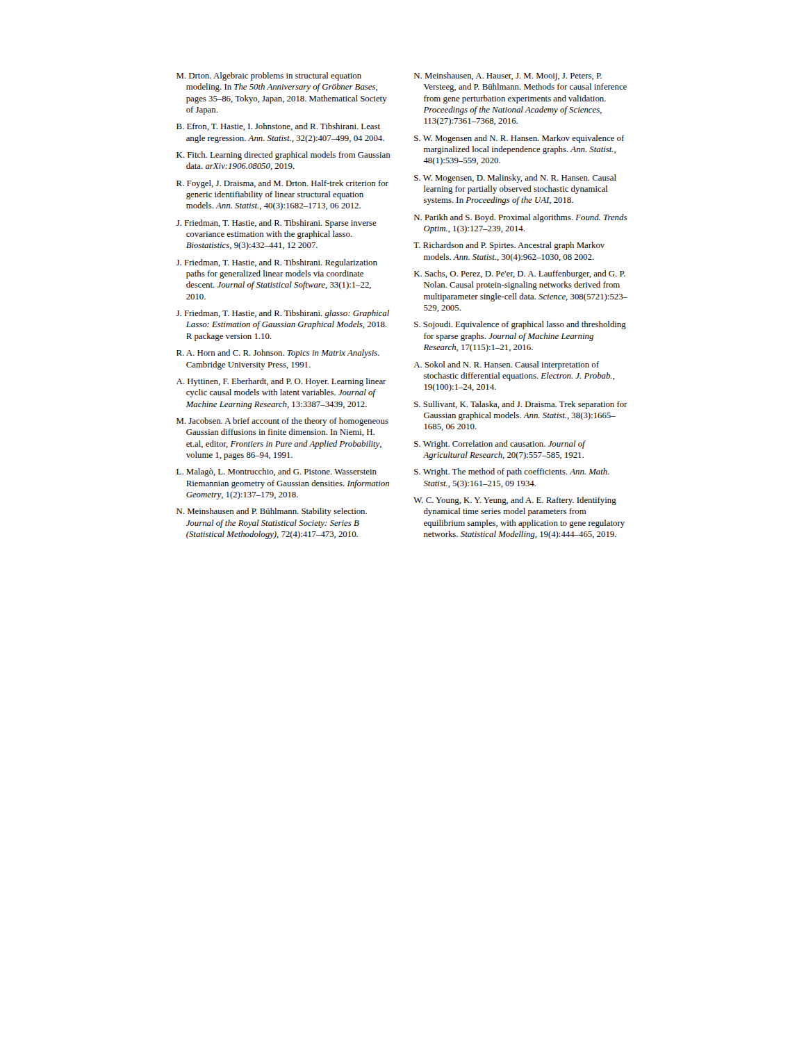M. Drton. Algebraic problems in structural equation modeling. In The 50th Anniversary of Gröbner Bases, pages 35–86, Tokyo, Japan, 2018. Mathematical Society of Japan.
B. Efron, T. Hastie, I. Johnstone, and R. Tibshirani. Least angle regression. Ann. Statist., 32(2):407–499, 04 2004.
K. Fitch. Learning directed graphical models from Gaussian data. arXiv:1906.08050, 2019.
R. Foygel, J. Draisma, and M. Drton. Half-trek criterion for generic identifiability of linear structural equation models. Ann. Statist., 40(3):1682–1713, 06 2012.
J. Friedman, T. Hastie, and R. Tibshirani. Sparse inverse covariance estimation with the graphical lasso. Biostatistics, 9(3):432–441, 12 2007.
J. Friedman, T. Hastie, and R. Tibshirani. Regularization paths for generalized linear models via coordinate descent. Journal of Statistical Software, 33(1):1–22, 2010.
J. Friedman, T. Hastie, and R. Tibshirani. glasso: Graphical Lasso: Estimation of Gaussian Graphical Models, 2018. R package version 1.10.
R. A. Horn and C. R. Johnson. Topics in Matrix Analysis. Cambridge University Press, 1991.
A. Hyttinen, F. Eberhardt, and P. O. Hoyer. Learning linear cyclic causal models with latent variables. Journal of Machine Learning Research, 13:3387–3439, 2012.
M. Jacobsen. A brief account of the theory of homogeneous Gaussian diffusions in finite dimension. In Niemi, H. et.al, editor, Frontiers in Pure and Applied Probability, volume 1, pages 86–94, 1991.
L. Malagò, L. Montrucchio, and G. Pistone. Wasserstein Riemannian geometry of Gaussian densities. Information Geometry, 1(2):137–179, 2018.
N. Meinshausen and P. Bühlmann. Stability selection. Journal of the Royal Statistical Society: Series B (Statistical Methodology), 72(4):417–473, 2010.
N. Meinshausen, A. Hauser, J. M. Mooij, J. Peters, P. Versteeg, and P. Bühlmann. Methods for causal inference from gene perturbation experiments and validation. Proceedings of the National Academy of Sciences, 113(27):7361–7368, 2016.
S. W. Mogensen and N. R. Hansen. Markov equivalence of marginalized local independence graphs. Ann. Statist., 48(1):539–559, 2020.
S. W. Mogensen, D. Malinsky, and N. R. Hansen. Causal learning for partially observed stochastic dynamical systems. In Proceedings of the UAI, 2018.
N. Parikh and S. Boyd. Proximal algorithms. Found. Trends Optim., 1(3):127–239, 2014.
T. Richardson and P. Spirtes. Ancestral graph Markov models. Ann. Statist., 30(4):962–1030, 08 2002.
K. Sachs, O. Perez, D. Pe'er, D. A. Lauffenburger, and G. P. Nolan. Causal protein-signaling networks derived from multiparameter single-cell data. Science, 308(5721):523–529, 2005.
S. Sojoudi. Equivalence of graphical lasso and thresholding for sparse graphs. Journal of Machine Learning Research, 17(115):1–21, 2016.
A. Sokol and N. R. Hansen. Causal interpretation of stochastic differential equations. Electron. J. Probab., 19(100):1–24, 2014.
S. Sullivant, K. Talaska, and J. Draisma. Trek separation for Gaussian graphical models. Ann. Statist., 38(3):1665–1685, 06 2010.
S. Wright. Correlation and causation. Journal of Agricultural Research, 20(7):557–585, 1921.
S. Wright. The method of path coefficients. Ann. Math. Statist., 5(3):161–215, 09 1934.
W. C. Young, K. Y. Yeung, and A. E. Raftery. Identifying dynamical time series model parameters from equilibrium samples, with application to gene regulatory networks. Statistical Modelling, 19(4):444–465, 2019.